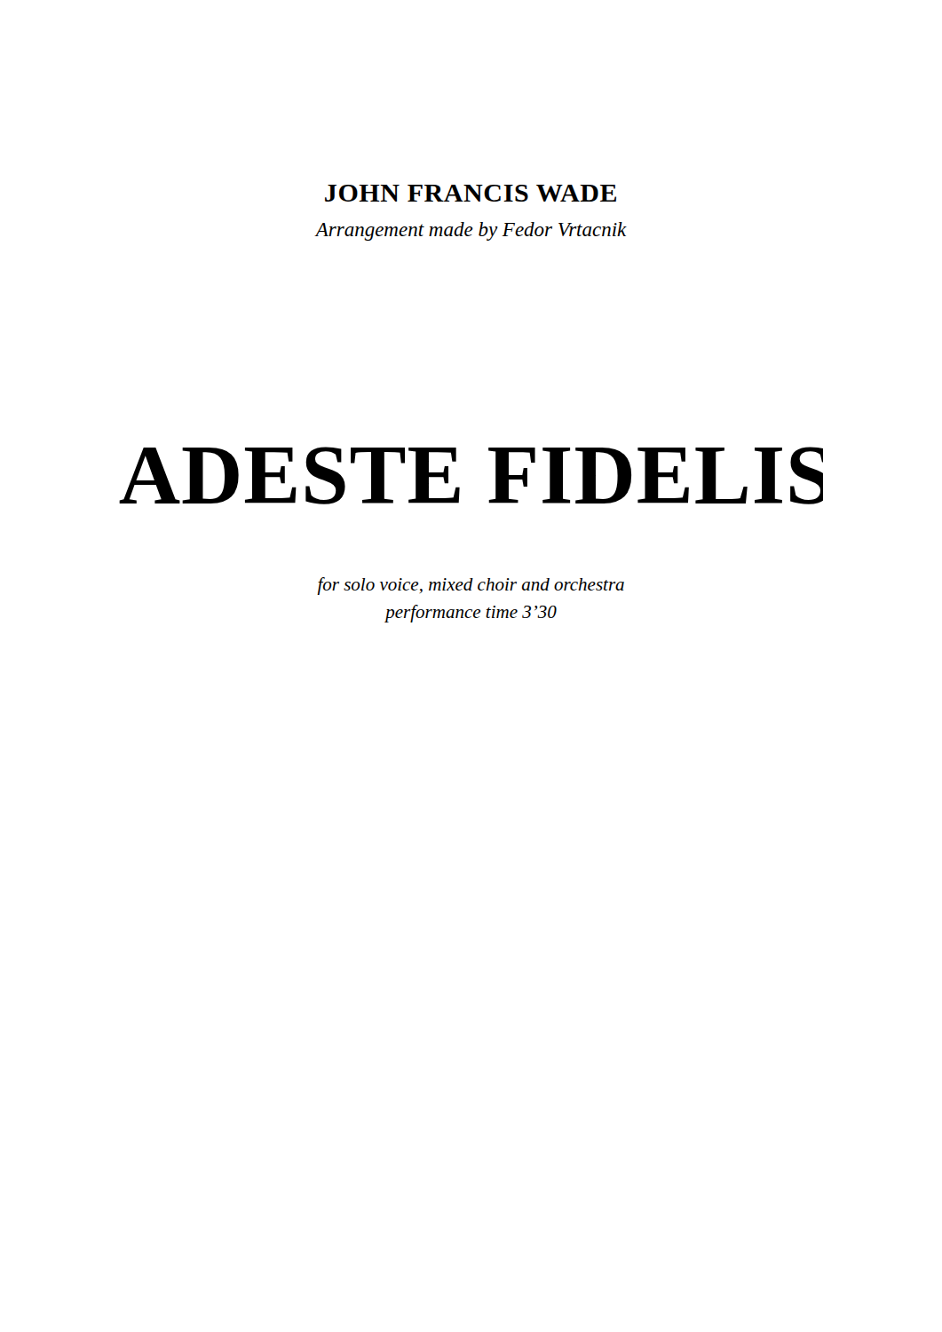JOHN FRANCIS WADE
Arrangement made by Fedor Vrtacnik
ADESTE FIDELIS
for solo voice, mixed choir and orchestra
performance time 3’30